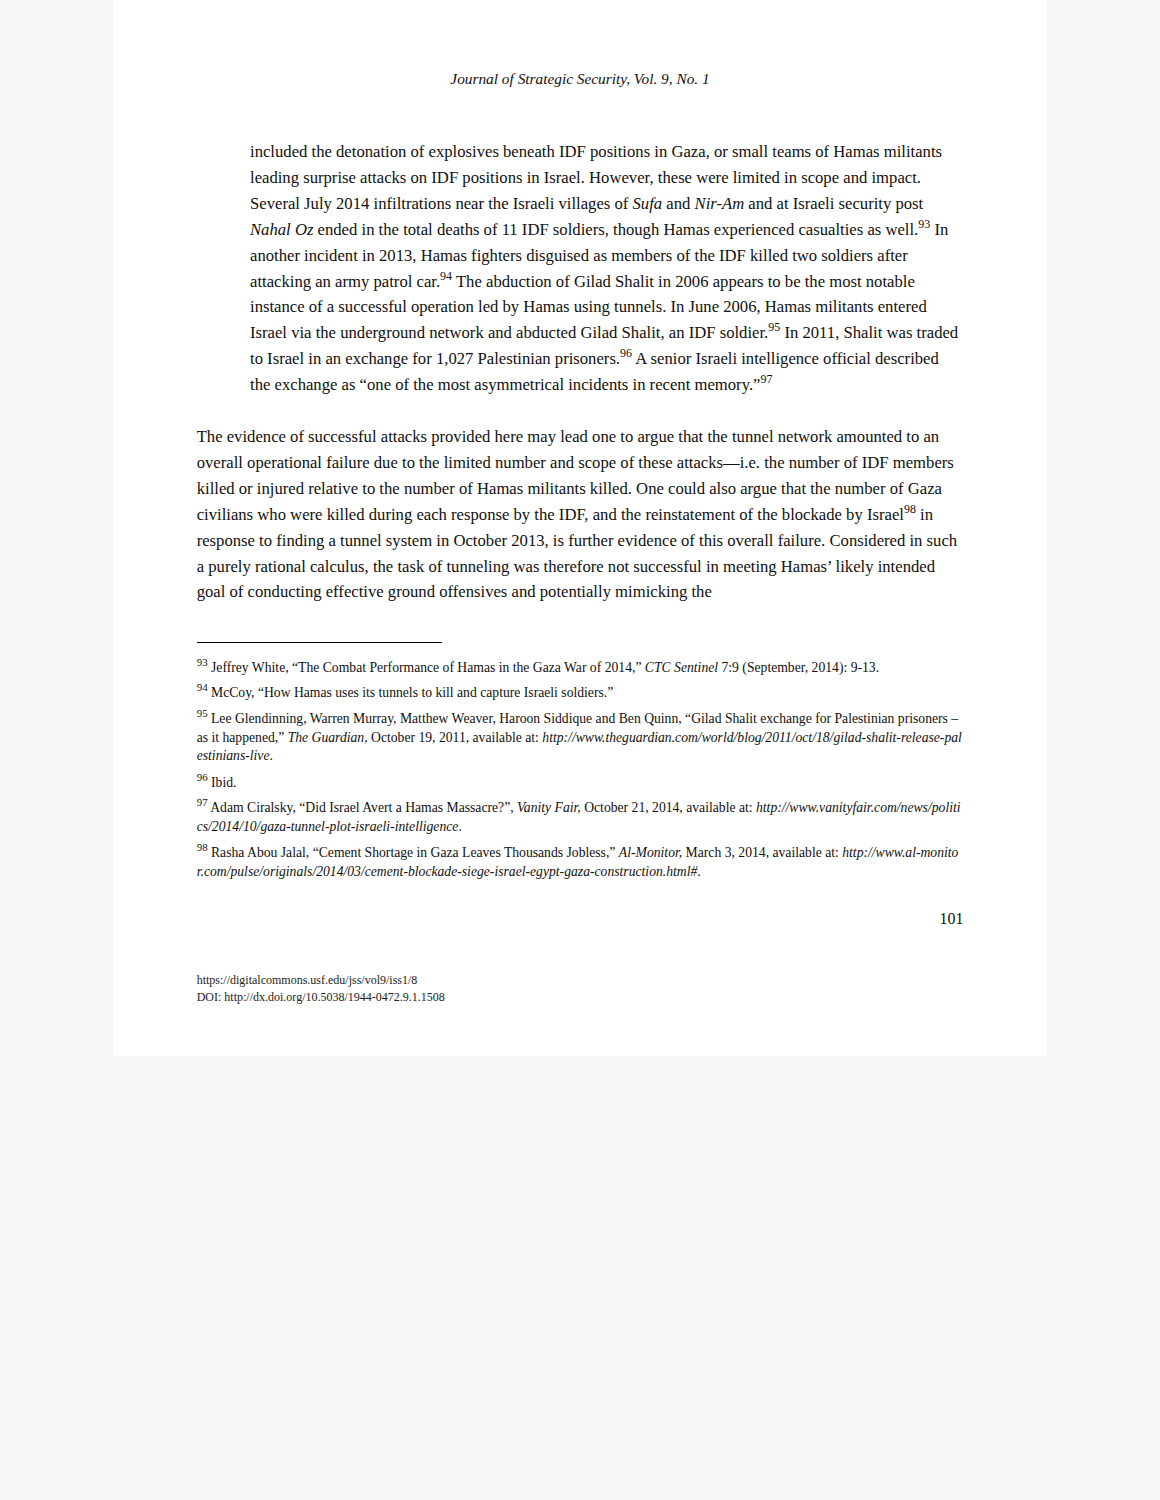Journal of Strategic Security, Vol. 9, No. 1
included the detonation of explosives beneath IDF positions in Gaza, or small teams of Hamas militants leading surprise attacks on IDF positions in Israel. However, these were limited in scope and impact. Several July 2014 infiltrations near the Israeli villages of Sufa and Nir-Am and at Israeli security post Nahal Oz ended in the total deaths of 11 IDF soldiers, though Hamas experienced casualties as well.93 In another incident in 2013, Hamas fighters disguised as members of the IDF killed two soldiers after attacking an army patrol car.94 The abduction of Gilad Shalit in 2006 appears to be the most notable instance of a successful operation led by Hamas using tunnels. In June 2006, Hamas militants entered Israel via the underground network and abducted Gilad Shalit, an IDF soldier.95 In 2011, Shalit was traded to Israel in an exchange for 1,027 Palestinian prisoners.96 A senior Israeli intelligence official described the exchange as “one of the most asymmetrical incidents in recent memory.”97
The evidence of successful attacks provided here may lead one to argue that the tunnel network amounted to an overall operational failure due to the limited number and scope of these attacks—i.e. the number of IDF members killed or injured relative to the number of Hamas militants killed. One could also argue that the number of Gaza civilians who were killed during each response by the IDF, and the reinstatement of the blockade by Israel98 in response to finding a tunnel system in October 2013, is further evidence of this overall failure. Considered in such a purely rational calculus, the task of tunneling was therefore not successful in meeting Hamas’ likely intended goal of conducting effective ground offensives and potentially mimicking the
93 Jeffrey White, “The Combat Performance of Hamas in the Gaza War of 2014,” CTC Sentinel 7:9 (September, 2014): 9-13.
94 McCoy, “How Hamas uses its tunnels to kill and capture Israeli soldiers.”
95 Lee Glendinning, Warren Murray, Matthew Weaver, Haroon Siddique and Ben Quinn, “Gilad Shalit exchange for Palestinian prisoners – as it happened,” The Guardian, October 19, 2011, available at: http://www.theguardian.com/world/blog/2011/oct/18/gilad-shalit-release-palestinians-live.
96 Ibid.
97 Adam Ciralsky, “Did Israel Avert a Hamas Massacre?”, Vanity Fair, October 21, 2014, available at: http://www.vanityfair.com/news/politics/2014/10/gaza-tunnel-plot-israeli-intelligence.
98 Rasha Abou Jalal, “Cement Shortage in Gaza Leaves Thousands Jobless,” Al-Monitor, March 3, 2014, available at: http://www.al-monitor.com/pulse/originals/2014/03/cement-blockade-siege-israel-egypt-gaza-construction.html#.
101
https://digitalcommons.usf.edu/jss/vol9/iss1/8
DOI: http://dx.doi.org/10.5038/1944-0472.9.1.1508